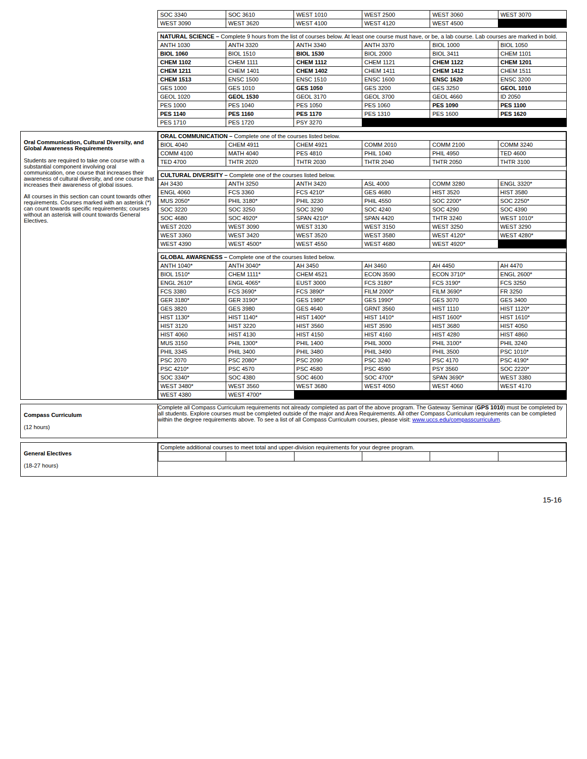| | / SOC 3340 / SOC 3610 / WEST 1010 / WEST 2500 / WEST 3060 / WEST 3070 / / WEST 3090 / WEST 3620 / WEST 4100 / WEST 4120 / WEST 4500 / / / NATURAL SCIENCE – Complete 9 hours from the list of courses below. At least one course must have, or be, a lab course. Lab courses are marked in bold. / / ANTH 1030 / ANTH 3320 / ANTH 3340 / ANTH 3370 / BIOL 1000 / BIOL 1050 / / BIOL 1060 / BIOL 1510 / BIOL 1530 / BIOL 2000 / BIOL 3411 / CHEM 1101 / / CHEM 1102 / CHEM 1111 / CHEM 1112 / CHEM 1121 / CHEM 1122 / CHEM 1201 / / CHEM 1211 / CHEM 1401 / CHEM 1402 / CHEM 1411 / CHEM 1412 / CHEM 1511 / / CHEM 1513 / ENSC 1500 / ENSC 1510 / ENSC 1600 / ENSC 1620 / ENSC 3200 / / GES 1000 / GES 1010 / GES 1050 / GES 3200 / GES 3250 / GEOL 1010 / / GEOL 1020 / GEOL 1530 / GEOL 3170 / GEOL 3700 / GEOL 4660 / ID 2050 / / PES 1000 / PES 1040 / PES 1050 / PES 1060 / PES 1090 / PES 1100 / / PES 1140 / PES 1160 / PES 1170 / PES 1310 / PES 1600 / PES 1620 / / PES 1710 / PES 1720 / PSY 3270 / / / / |
| Oral Communication, Cultural Diversity, and Global Awareness Requirements Students are required to take one course with a substantial component involving oral communication, one course that increases their awareness of cultural diversity, and one course that increases their awareness of global issues. All courses in this section can count towards other requirements. Courses marked with an asterisk (*) can count towards specific requirements; courses without an asterisk will count towards General Electives. | / ORAL COMMUNICATION – Complete one of the courses listed below. / / BIOL 4040 / CHEM 4911 / CHEM 4921 / COMM 2010 / COMM 2100 / COMM 3240 / / COMM 4100 / MATH 4040 / PES 4810 / PHIL 1040 / PHIL 4950 / TED 4600 / / TED 4700 / THTR 2020 / THTR 2030 / THTR 2040 / THTR 2050 / THTR 3100 / / CULTURAL DIVERSITY – Complete one of the courses listed below. / / AH 3430 / ANTH 3250 / ANTH 3420 / ASL 4000 / COMM 3280 / ENGL 3320* / / ENGL 4060 / FCS 3360 / FCS 4210* / GES 4680 / HIST 3520 / HIST 3580 / / MUS 2050* / PHIL 3180* / PHIL 3230 / PHIL 4550 / SOC 2200* / SOC 2250* / / SOC 3220 / SOC 3250 / SOC 3290 / SOC 4240 / SOC 4290 / SOC 4390 / / SOC 4680 / SOC 4920* / SPAN 4210* / SPAN 4420 / THTR 3240 / WEST 1010* / / WEST 2020 / WEST 3090 / WEST 3130 / WEST 3150 / WEST 3250 / WEST 3290 / / WEST 3360 / WEST 3420 / WEST 3520 / WEST 3580 / WEST 4120* / WEST 4280* / / WEST 4390 / WEST 4500* / WEST 4550 / WEST 4680 / WEST 4920* / / / GLOBAL AWARENESS – Complete one of the courses listed below. / / ANTH 1040* / ANTH 3040* / AH 3450 / AH 3460 / AH 4450 / AH 4470 / / BIOL 1510* / CHEM 1111* / CHEM 4521 / ECON 3590 / ECON 3710* / ENGL 2600* / / ENGL 2610* / ENGL 4065* / EUST 3000 / FCS 3180* / FCS 3190* / FCS 3250 / / FCS 3380 / FCS 3690* / FCS 3890* / FILM 2000* / FILM 3690* / FR 3250 / / GER 3180* / GER 3190* / GES 1980* / GES 1990* / GES 3070 / GES 3400 / / GES 3820 / GES 3980 / GES 4640 / GRNT 3560 / HIST 1110 / HIST 1120* / / HIST 1130* / HIST 1140* / HIST 1400* / HIST 1410* / HIST 1600* / HIST 1610* / / HIST 3120 / HIST 3220 / HIST 3560 / HIST 3590 / HIST 3680 / HIST 4050 / / HIST 4060 / HIST 4130 / HIST 4150 / HIST 4160 / HIST 4280 / HIST 4860 / / MUS 3150 / PHIL 1300* / PHIL 1400 / PHIL 3000 / PHIL 3100* / PHIL 3240 / / PHIL 3345 / PHIL 3400 / PHIL 3480 / PHIL 3490 / PHIL 3500 / PSC 1010* / / PSC 2070 / PSC 2080* / PSC 2090 / PSC 3240 / PSC 4170 / PSC 4190* / / PSC 4210* / PSC 4570 / PSC 4580 / PSC 4590 / PSY 3560 / SOC 2220* / / SOC 3340* / SOC 4380 / SOC 4600 / SOC 4700* / SPAN 3690* / WEST 3380 / / WEST 3480* / WEST 3560 / WEST 3680 / WEST 4050 / WEST 4060 / WEST 4170 / / WEST 4380 / WEST 4700* / / / / / |
| Compass Curriculum (12 hours) | Complete all Compass Curriculum requirements not already completed as part of the above program. The Gateway Seminar ( GPS 1010 ) must be completed by all students. Explore courses must be completed outside of the major and Area Requirements. All other Compass Curriculum requirements can be completed within the degree requirements above. To see a list of all Compass Curriculum courses, please visit: www.uccs.edu/compasscurriculum . |
| General Electives (18-27 hours) | / Complete additional courses to meet total and upper-division requirements for your degree program. / |
15-16